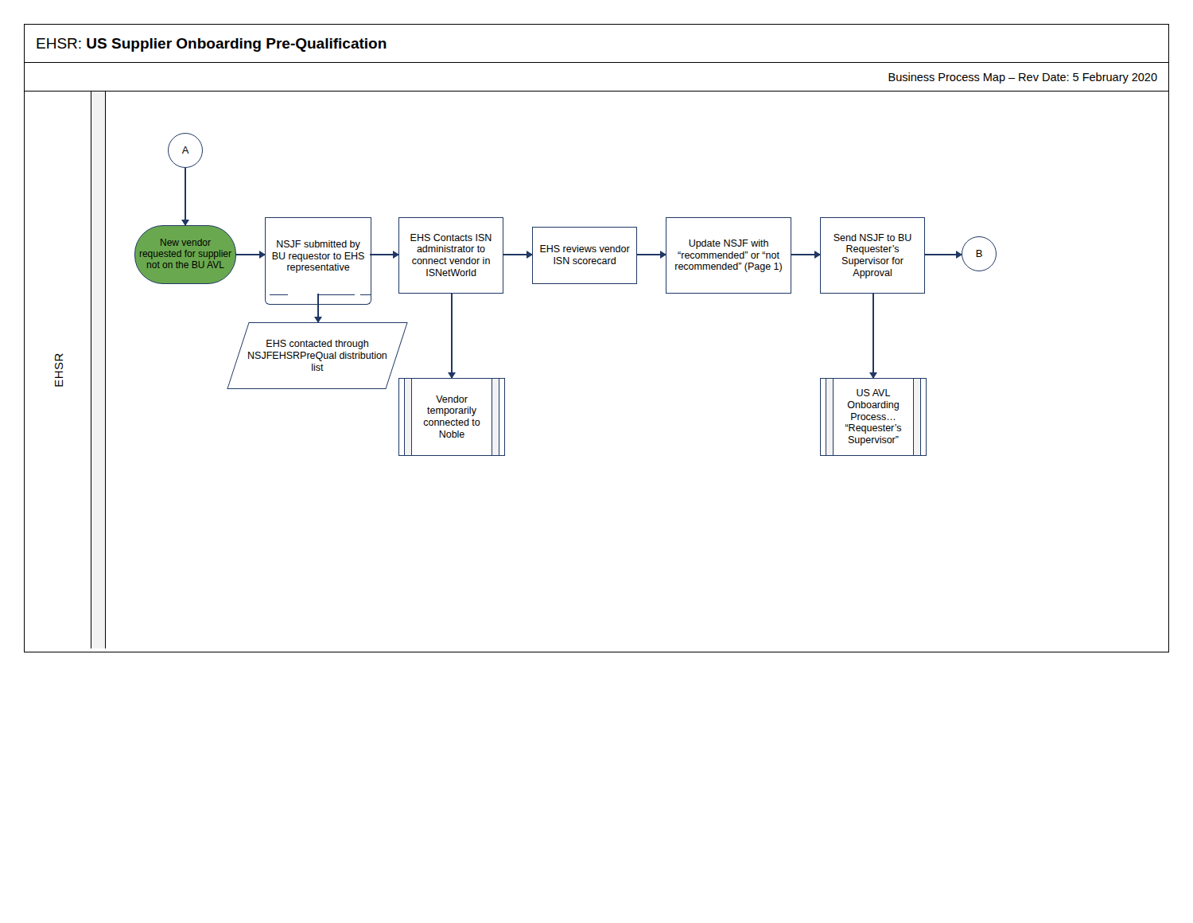EHSR: US Supplier Onboarding Pre-Qualification
Business Process Map – Rev Date: 5 February 2020
EHSR
A
New vendor requested for supplier not on the BU AVL
NSJF submitted by BU requestor to EHS representative
EHS contacted through NSJFEHSRPreQual distribution list
EHS Contacts ISN administrator to connect vendor in ISNetWorld
Vendor temporarily connected to Noble
EHS reviews vendor ISN scorecard
Update NSJF with “recommended” or “not recommended” (Page 1)
Send NSJF to BU Requester’s Supervisor for Approval
B
US AVL Onboarding Process… “Requester’s Supervisor”